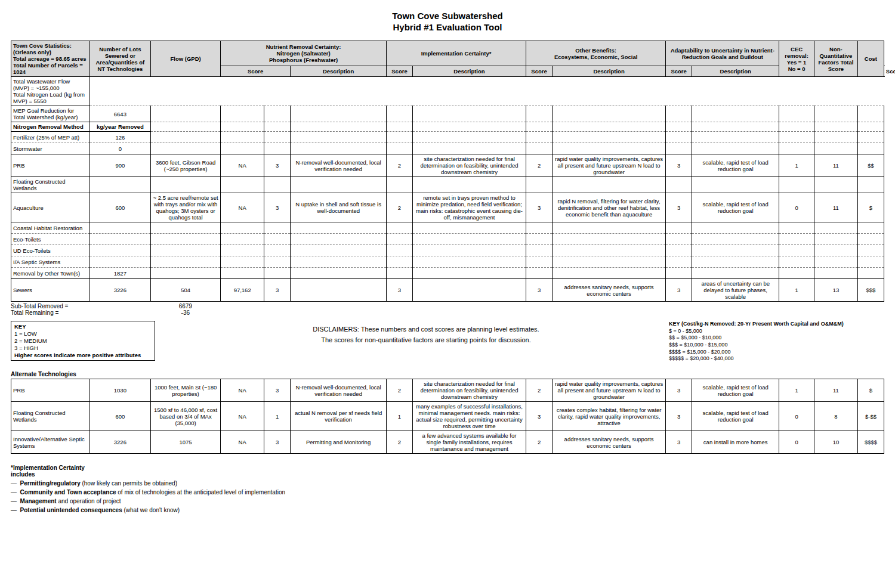Town Cove Subwatershed
Hybrid #1 Evaluation Tool
| Town Cove Statistics: (Orleans only) Total acreage = 98.65 acres Total Number of Parcels = 1024 | Number of Lots Sewered or Area/Quantities of NT Technologies | Flow (GPD) | Nutrient Removal Certainty: Nitrogen (Saltwater) Phosphorus (Freshwater) | Implementation Certainty* | Other Benefits: Ecosystems, Economic, Social | Adaptability to Uncertainty in Nutrient-Reduction Goals and Buildout | CEC removal: Yes = 1 No = 0 | Non-Quantitative Factors Total Score | Cost |
| --- | --- | --- | --- | --- | --- | --- | --- | --- | --- |
| Score | Description | Score | Description | Score | Description | Score | Description | Score |
| Total Wastewater Flow (MVP) = ~155,000 Total Nitrogen Load (kg from MVP) = 5550 | | | | | | | | | | | | | | |
| MEP Goal Reduction for Total Watershed (kg/year) | 6643 | | | | | | | | | | | | | |
| Nitrogen Removal Method | kg/year Removed | | | | | | | | | | | | | |
| Fertilizer (25% of MEP att) | 126 | | | | | | | | | | | | | |
| Stormwater | 0 | | | | | | | | | | | | | |
| PRB | 900 | 3600 feet, Gibson Road (~250 properties) | NA | 3 | N-removal well-documented, local verification needed | 2 | site characterization needed for final determination on feasibility, unintended downstream chemistry | 2 | rapid water quality improvements, captures all present and future upstream N load to groundwater | 3 | scalable, rapid test of load reduction goal | 1 | 11 | $$ |
| Floating Constructed Wetlands | | | | | | | | | | | | | | |
| Aquaculture | 600 | ~ 2.5 acre reef/remote set with trays and/or mix with quahogs; 3M oysters or quahogs total | NA | 3 | N uptake in shell and soft tissue is well-documented | 2 | remote set in trays proven method to minimize predation, need field verification; main risks: catastrophic event causing die-off, mismanagement | 3 | rapid N removal, filtering for water clarity, denitrification and other reef habitat, less economic benefit than aquaculture | 3 | scalable, rapid test of load reduction goal | 0 | 11 | $ |
| Coastal Habitat Restoration | | | | | | | | | | | | | | |
| Eco-Toilets | | | | | | | | | | | | | | |
| UD Eco-Toilets | | | | | | | | | | | | | | |
| I/A Septic Systems | | | | | | | | | | | | | | |
| Removal by Other Town(s) | 1827 | | | | | | | | | | | | | |
| Sewers | 3226 | 504 | 97,162 | 3 | | 3 | | 3 | addresses sanitary needs, supports economic centers | 3 | areas of uncertainty can be delayed to future phases, scalable | 1 | 13 | $$$ |
| Sub-Total Removed = Total Remaining = | 6679 -36 | |
| KEY 1 = LOW 2 = MEDIUM 3 = HIGH Higher scores indicate more positive attributes | DISCLAIMERS: These numbers and cost scores are planning level estimates. The scores for non-quantitative factors are starting points for discussion. | KEY (Cost/kg-N Removed: 20-Yr Present Worth Capital and O&M&M) $ = 0 - $5,000 $$ = $5,000 - $10,000 $$$ = $10,000 - $15,000 $$$$ = $15,000 - $20,000 $$$$$ = $20,000 - $40,000 |
Alternate Technologies
| PRB | 1030 | 1000 feet, Main St (~180 properties) | NA | 3 | N-removal well-documented, local verification needed | 2 | site characterization needed for final determination on feasibility, unintended downstream chemistry | 2 | rapid water quality improvements, captures all present and future upstream N load to groundwater | 3 | scalable, rapid test of load reduction goal | 1 | 11 | $ |
| Floating Constructed Wetlands | 600 | 1500 sf to 46,000 sf, cost based on 3/4 of MAx (35,000) | NA | 1 | actual N removal per sf needs field verification | 1 | many examples of successful installations, minimal management needs. main risks: actual size required, permitting uncertainty robustness over time | 3 | creates complex habitat, filtering for water clarity, rapid water quality improvements, attractive | 3 | scalable, rapid test of load reduction goal | 0 | 8 | $-$$ |
| Innovative/Alternative Septic Systems | 3226 | 1075 | NA | 3 | Permitting and Monitoring | 2 | a few advanced systems available for single family installations, requires maintanance and management | 2 | addresses sanitary needs, supports economic centers | 3 | can install in more homes | 0 | 10 | $$$$ |
*Implementation Certainty
includes
Permitting/regulatory (how likely can permits be obtained)
Community and Town acceptance of mix of technologies at the anticipated level of implementation
Management and operation of project
Potential unintended consequences (what we don't know)